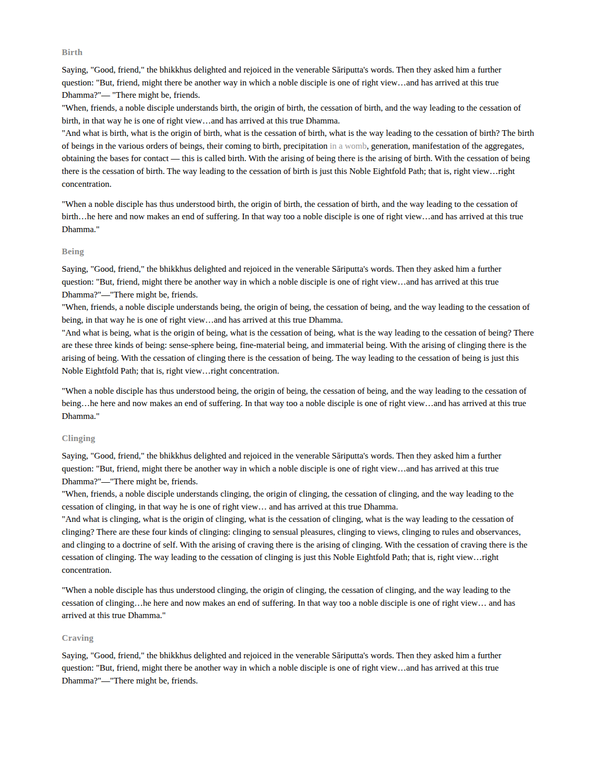Birth
Saying, "Good, friend," the bhikkhus delighted and rejoiced in the venerable Sāriputta's words. Then they asked him a further question: "But, friend, might there be another way in which a noble disciple is one of right view…and has arrived at this true Dhamma?"— "There might be, friends.
"When, friends, a noble disciple understands birth, the origin of birth, the cessation of birth, and the way leading to the cessation of birth, in that way he is one of right view…and has arrived at this true Dhamma.
"And what is birth, what is the origin of birth, what is the cessation of birth, what is the way leading to the cessation of birth? The birth of beings in the various orders of beings, their coming to birth, precipitation in a womb, generation, manifestation of the aggregates, obtaining the bases for contact — this is called birth. With the arising of being there is the arising of birth. With the cessation of being there is the cessation of birth. The way leading to the cessation of birth is just this Noble Eightfold Path; that is, right view…right concentration.
"When a noble disciple has thus understood birth, the origin of birth, the cessation of birth, and the way leading to the cessation of birth…he here and now makes an end of suffering. In that way too a noble disciple is one of right view…and has arrived at this true Dhamma."
Being
Saying, "Good, friend," the bhikkhus delighted and rejoiced in the venerable Sāriputta's words. Then they asked him a further question: "But, friend, might there be another way in which a noble disciple is one of right view…and has arrived at this true Dhamma?"—"There might be, friends.
"When, friends, a noble disciple understands being, the origin of being, the cessation of being, and the way leading to the cessation of being, in that way he is one of right view…and has arrived at this true Dhamma.
"And what is being, what is the origin of being, what is the cessation of being, what is the way leading to the cessation of being? There are these three kinds of being: sense-sphere being, fine-material being, and immaterial being. With the arising of clinging there is the arising of being. With the cessation of clinging there is the cessation of being. The way leading to the cessation of being is just this Noble Eightfold Path; that is, right view…right concentration.
"When a noble disciple has thus understood being, the origin of being, the cessation of being, and the way leading to the cessation of being…he here and now makes an end of suffering. In that way too a noble disciple is one of right view…and has arrived at this true Dhamma."
Clinging
Saying, "Good, friend," the bhikkhus delighted and rejoiced in the venerable Sāriputta's words. Then they asked him a further question: "But, friend, might there be another way in which a noble disciple is one of right view…and has arrived at this true Dhamma?"—"There might be, friends.
"When, friends, a noble disciple understands clinging, the origin of clinging, the cessation of clinging, and the way leading to the cessation of clinging, in that way he is one of right view… and has arrived at this true Dhamma.
"And what is clinging, what is the origin of clinging, what is the cessation of clinging, what is the way leading to the cessation of clinging? There are these four kinds of clinging: clinging to sensual pleasures, clinging to views, clinging to rules and observances, and clinging to a doctrine of self. With the arising of craving there is the arising of clinging. With the cessation of craving there is the cessation of clinging. The way leading to the cessation of clinging is just this Noble Eightfold Path; that is, right view…right concentration.
"When a noble disciple has thus understood clinging, the origin of clinging, the cessation of clinging, and the way leading to the cessation of clinging…he here and now makes an end of suffering. In that way too a noble disciple is one of right view… and has arrived at this true Dhamma."
Craving
Saying, "Good, friend," the bhikkhus delighted and rejoiced in the venerable Sāriputta's words. Then they asked him a further question: "But, friend, might there be another way in which a noble disciple is one of right view…and has arrived at this true Dhamma?"—"There might be, friends.